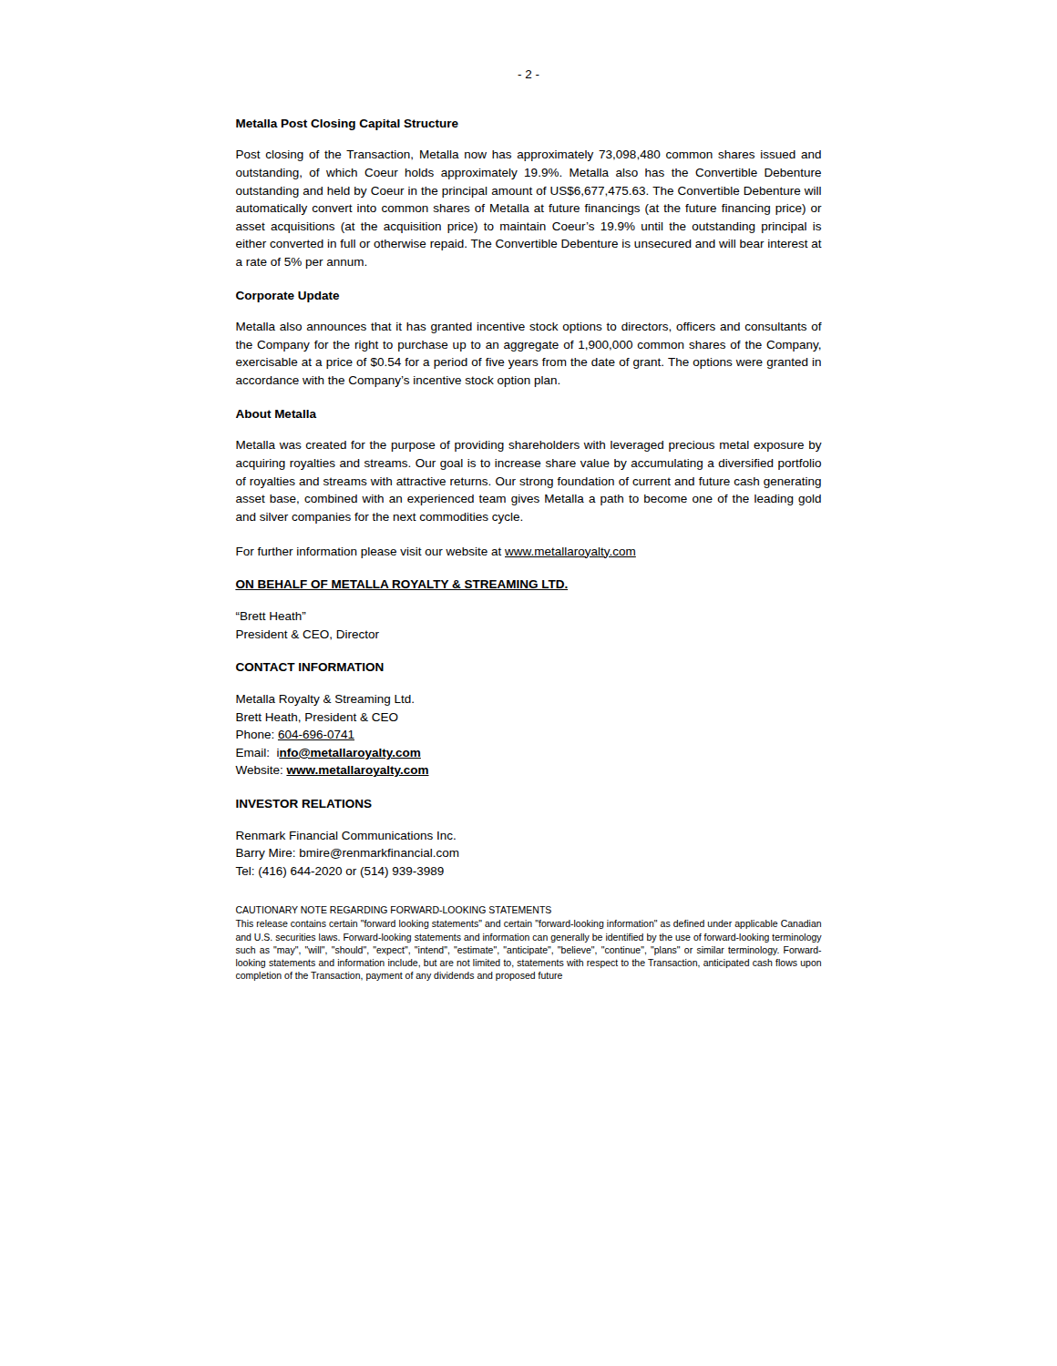- 2 -
Metalla Post Closing Capital Structure
Post closing of the Transaction, Metalla now has approximately 73,098,480 common shares issued and outstanding, of which Coeur holds approximately 19.9%. Metalla also has the Convertible Debenture outstanding and held by Coeur in the principal amount of US$6,677,475.63. The Convertible Debenture will automatically convert into common shares of Metalla at future financings (at the future financing price) or asset acquisitions (at the acquisition price) to maintain Coeur’s 19.9% until the outstanding principal is either converted in full or otherwise repaid. The Convertible Debenture is unsecured and will bear interest at a rate of 5% per annum.
Corporate Update
Metalla also announces that it has granted incentive stock options to directors, officers and consultants of the Company for the right to purchase up to an aggregate of 1,900,000 common shares of the Company, exercisable at a price of $0.54 for a period of five years from the date of grant. The options were granted in accordance with the Company’s incentive stock option plan.
About Metalla
Metalla was created for the purpose of providing shareholders with leveraged precious metal exposure by acquiring royalties and streams. Our goal is to increase share value by accumulating a diversified portfolio of royalties and streams with attractive returns. Our strong foundation of current and future cash generating asset base, combined with an experienced team gives Metalla a path to become one of the leading gold and silver companies for the next commodities cycle.
For further information please visit our website at www.metallaroyalty.com
ON BEHALF OF METALLA ROYALTY & STREAMING LTD.
“Brett Heath”
President & CEO, Director
CONTACT INFORMATION
Metalla Royalty & Streaming Ltd.
Brett Heath, President & CEO
Phone: 604-696-0741
Email: info@metallaroyalty.com
Website: www.metallaroyalty.com
INVESTOR RELATIONS
Renmark Financial Communications Inc.
Barry Mire: bmire@renmarkfinancial.com
Tel: (416) 644-2020 or (514) 939-3989
CAUTIONARY NOTE REGARDING FORWARD-LOOKING STATEMENTS
This release contains certain "forward looking statements" and certain "forward-looking information" as defined under applicable Canadian and U.S. securities laws. Forward-looking statements and information can generally be identified by the use of forward-looking terminology such as "may", "will", "should", "expect", "intend", "estimate", "anticipate", "believe", "continue", "plans" or similar terminology. Forward-looking statements and information include, but are not limited to, statements with respect to the Transaction, anticipated cash flows upon completion of the Transaction, payment of any dividends and proposed future